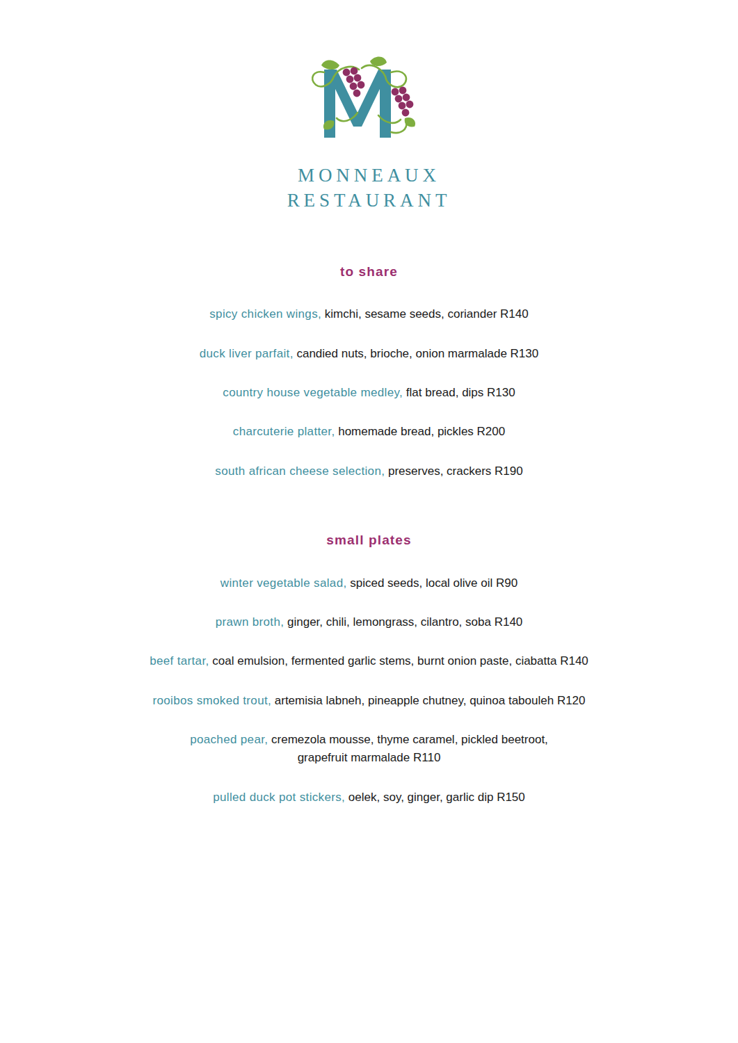Monneaux
Restaurant
to share
spicy chicken wings, kimchi, sesame seeds, coriander R140
duck liver parfait, candied nuts, brioche, onion marmalade R130
country house vegetable medley, flat bread, dips R130
charcuterie platter, homemade bread, pickles R200
south african cheese selection, preserves, crackers R190
small plates
winter vegetable salad, spiced seeds, local olive oil R90
prawn broth, ginger, chili, lemongrass, cilantro, soba R140
beef tartar, coal emulsion, fermented garlic stems, burnt onion paste, ciabatta R140
rooibos smoked trout, artemisia labneh, pineapple chutney, quinoa tabouleh R120
poached pear, cremezola mousse, thyme caramel, pickled beetroot,
grapefruit marmalade R110
pulled duck pot stickers, oelek, soy, ginger, garlic dip R150